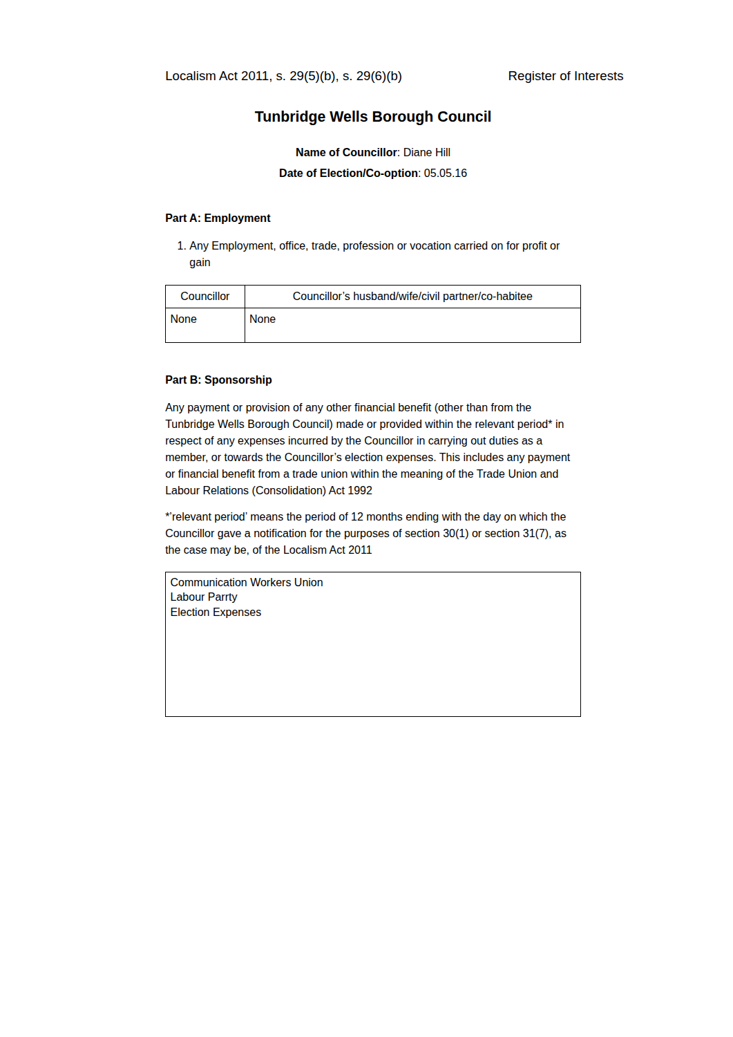Localism Act 2011, s. 29(5)(b), s. 29(6)(b) Register of Interests
Tunbridge Wells Borough Council
Name of Councillor: Diane Hill
Date of Election/Co-option: 05.05.16
Part A: Employment
Any Employment, office, trade, profession or vocation carried on for profit or gain
| Councillor | Councillor’s husband/wife/civil partner/co-habitee |
| None | None |
Part B: Sponsorship
Any payment or provision of any other financial benefit (other than from the Tunbridge Wells Borough Council) made or provided within the relevant period* in respect of any expenses incurred by the Councillor in carrying out duties as a member, or towards the Councillor’s election expenses. This includes any payment or financial benefit from a trade union within the meaning of the Trade Union and Labour Relations (Consolidation) Act 1992
*’relevant period’ means the period of 12 months ending with the day on which the Councillor gave a notification for the purposes of section 30(1) or section 31(7), as the case may be, of the Localism Act 2011
Communication Workers Union
Labour Parrty
Election Expenses